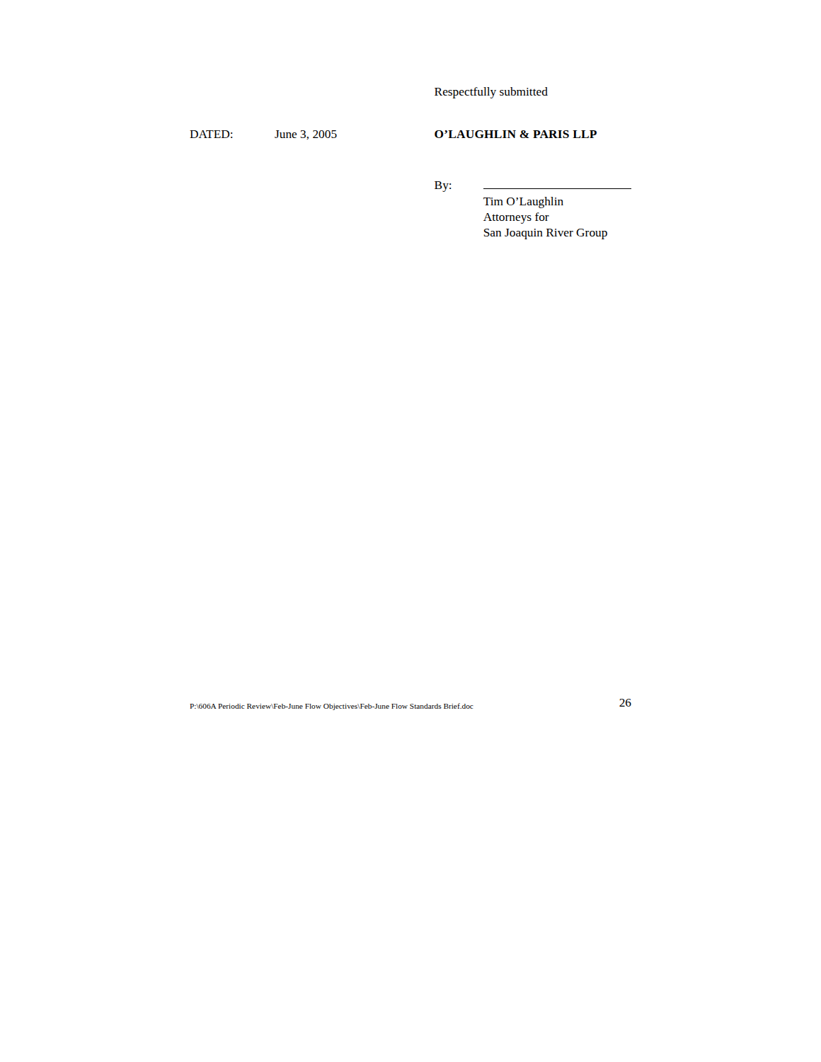Respectfully submitted
DATED: June 3, 2005 O’LAUGHLIN & PARIS LLP
By:
Tim O’Laughlin
Attorneys for
San Joaquin River Group
P:\606A Periodic Review\Feb-June Flow Objectives\Feb-June Flow Standards Brief.doc
26